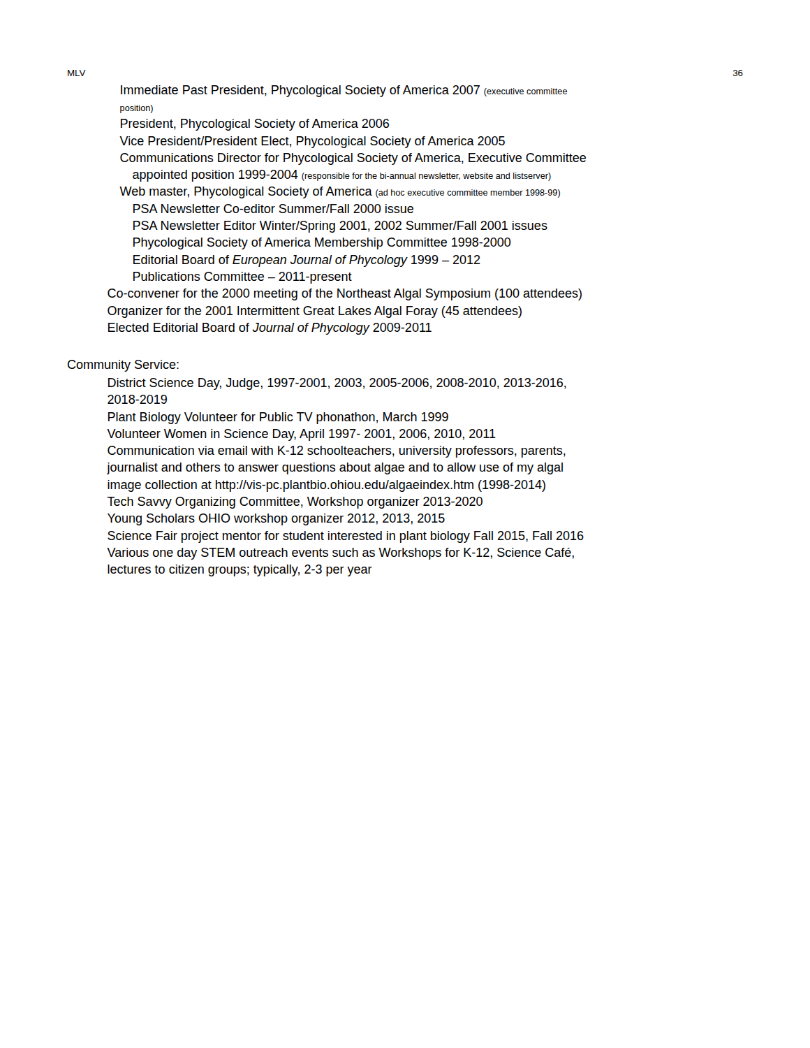MLV 36
Immediate Past President, Phycological Society of America 2007 (executive committee
position)
President, Phycological Society of America 2006
Vice President/President Elect, Phycological Society of America 2005
Communications Director for Phycological Society of America, Executive Committee
appointed position 1999-2004 (responsible for the bi-annual newsletter, website and listserver)
Web master, Phycological Society of America (ad hoc executive committee member 1998-99)
PSA Newsletter Co-editor Summer/Fall 2000 issue
PSA Newsletter Editor Winter/Spring 2001, 2002 Summer/Fall 2001 issues
Phycological Society of America Membership Committee 1998-2000
Editorial Board of European Journal of Phycology 1999 – 2012
Publications Committee – 2011-present
Co-convener for the 2000 meeting of the Northeast Algal Symposium (100 attendees)
Organizer for the 2001 Intermittent Great Lakes Algal Foray (45 attendees)
Elected Editorial Board of Journal of Phycology 2009-2011
Community Service:
District Science Day, Judge, 1997-2001, 2003, 2005-2006, 2008-2010, 2013-2016,
2018-2019
Plant Biology Volunteer for Public TV phonathon, March 1999
Volunteer Women in Science Day, April 1997- 2001, 2006, 2010, 2011
Communication via email with K-12 schoolteachers, university professors, parents,
journalist and others to answer questions about algae and to allow use of my algal
image collection at http://vis-pc.plantbio.ohiou.edu/algaeindex.htm (1998-2014)
Tech Savvy Organizing Committee, Workshop organizer 2013-2020
Young Scholars OHIO workshop organizer 2012, 2013, 2015
Science Fair project mentor for student interested in plant biology Fall 2015, Fall 2016
Various one day STEM outreach events such as Workshops for K-12, Science Café,
lectures to citizen groups; typically, 2-3 per year